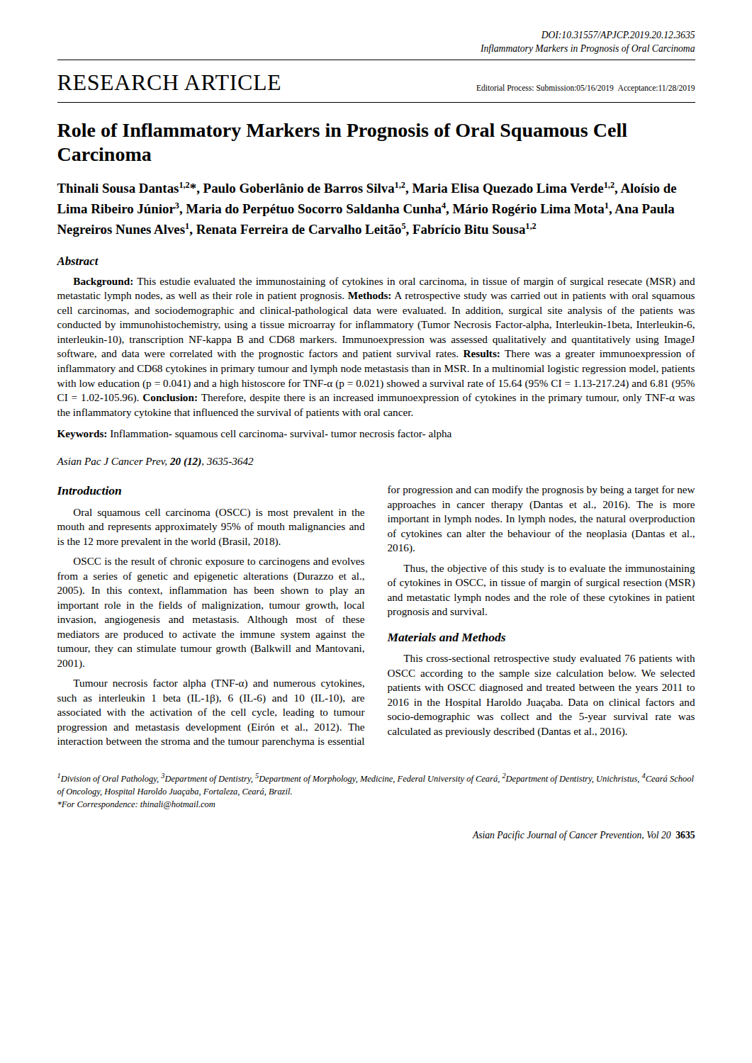DOI:10.31557/APJCP.2019.20.12.3635
Inflammatory Markers in Prognosis of Oral Carcinoma
RESEARCH ARTICLE
Editorial Process: Submission:05/16/2019 Acceptance:11/28/2019
Role of Inflammatory Markers in Prognosis of Oral Squamous Cell Carcinoma
Thinali Sousa Dantas1,2*, Paulo Goberlânio de Barros Silva1,2, Maria Elisa Quezado Lima Verde1,2, Aloísio de Lima Ribeiro Júnior3, Maria do Perpétuo Socorro Saldanha Cunha4, Mário Rogério Lima Mota1, Ana Paula Negreiros Nunes Alves1, Renata Ferreira de Carvalho Leitão5, Fabrício Bitu Sousa1,2
Abstract
Background: This estudie evaluated the immunostaining of cytokines in oral carcinoma, in tissue of margin of surgical resecate (MSR) and metastatic lymph nodes, as well as their role in patient prognosis. Methods: A retrospective study was carried out in patients with oral squamous cell carcinomas, and sociodemographic and clinical-pathological data were evaluated. In addition, surgical site analysis of the patients was conducted by immunohistochemistry, using a tissue microarray for inflammatory (Tumor Necrosis Factor-alpha, Interleukin-1beta, Interleukin-6, interleukin-10), transcription NF-kappa B and CD68 markers. Immunoexpression was assessed qualitatively and quantitatively using ImageJ software, and data were correlated with the prognostic factors and patient survival rates. Results: There was a greater immunoexpression of inflammatory and CD68 cytokines in primary tumour and lymph node metastasis than in MSR. In a multinomial logistic regression model, patients with low education (p = 0.041) and a high histoscore for TNF-α (p = 0.021) showed a survival rate of 15.64 (95% CI = 1.13-217.24) and 6.81 (95% CI = 1.02-105.96). Conclusion: Therefore, despite there is an increased immunoexpression of cytokines in the primary tumour, only TNF-α was the inflammatory cytokine that influenced the survival of patients with oral cancer.
Keywords: Inflammation- squamous cell carcinoma- survival- tumor necrosis factor- alpha
Asian Pac J Cancer Prev, 20 (12), 3635-3642
Introduction
Oral squamous cell carcinoma (OSCC) is most prevalent in the mouth and represents approximately 95% of mouth malignancies and is the 12 more prevalent in the world (Brasil, 2018).
OSCC is the result of chronic exposure to carcinogens and evolves from a series of genetic and epigenetic alterations (Durazzo et al., 2005). In this context, inflammation has been shown to play an important role in the fields of malignization, tumour growth, local invasion, angiogenesis and metastasis. Although most of these mediators are produced to activate the immune system against the tumour, they can stimulate tumour growth (Balkwill and Mantovani, 2001).
Tumour necrosis factor alpha (TNF-α) and numerous cytokines, such as interleukin 1 beta (IL-1β), 6 (IL-6) and 10 (IL-10), are associated with the activation of the cell cycle, leading to tumour progression and metastasis development (Eirón et al., 2012). The interaction between the stroma and the tumour parenchyma is essential for progression and can modify the prognosis by being a target for new approaches in cancer therapy (Dantas et al., 2016). The is more important in lymph nodes. In lymph nodes, the natural overproduction of cytokines can alter the behaviour of the neoplasia (Dantas et al., 2016).
Thus, the objective of this study is to evaluate the immunostaining of cytokines in OSCC, in tissue of margin of surgical resection (MSR) and metastatic lymph nodes and the role of these cytokines in patient prognosis and survival.
Materials and Methods
This cross-sectional retrospective study evaluated 76 patients with OSCC according to the sample size calculation below. We selected patients with OSCC diagnosed and treated between the years 2011 to 2016 in the Hospital Haroldo Juaçaba. Data on clinical factors and socio-demographic was collect and the 5-year survival rate was calculated as previously described (Dantas et al., 2016).
1Division of Oral Pathology, 3Department of Dentistry, 5Department of Morphology, Medicine, Federal University of Ceará, 2Department of Dentistry, Unichristus, 4Ceará School of Oncology, Hospital Haroldo Juaçaba, Fortaleza, Ceará, Brazil.
*For Correspondence: thinali@hotmail.com
Asian Pacific Journal of Cancer Prevention, Vol 20 3635